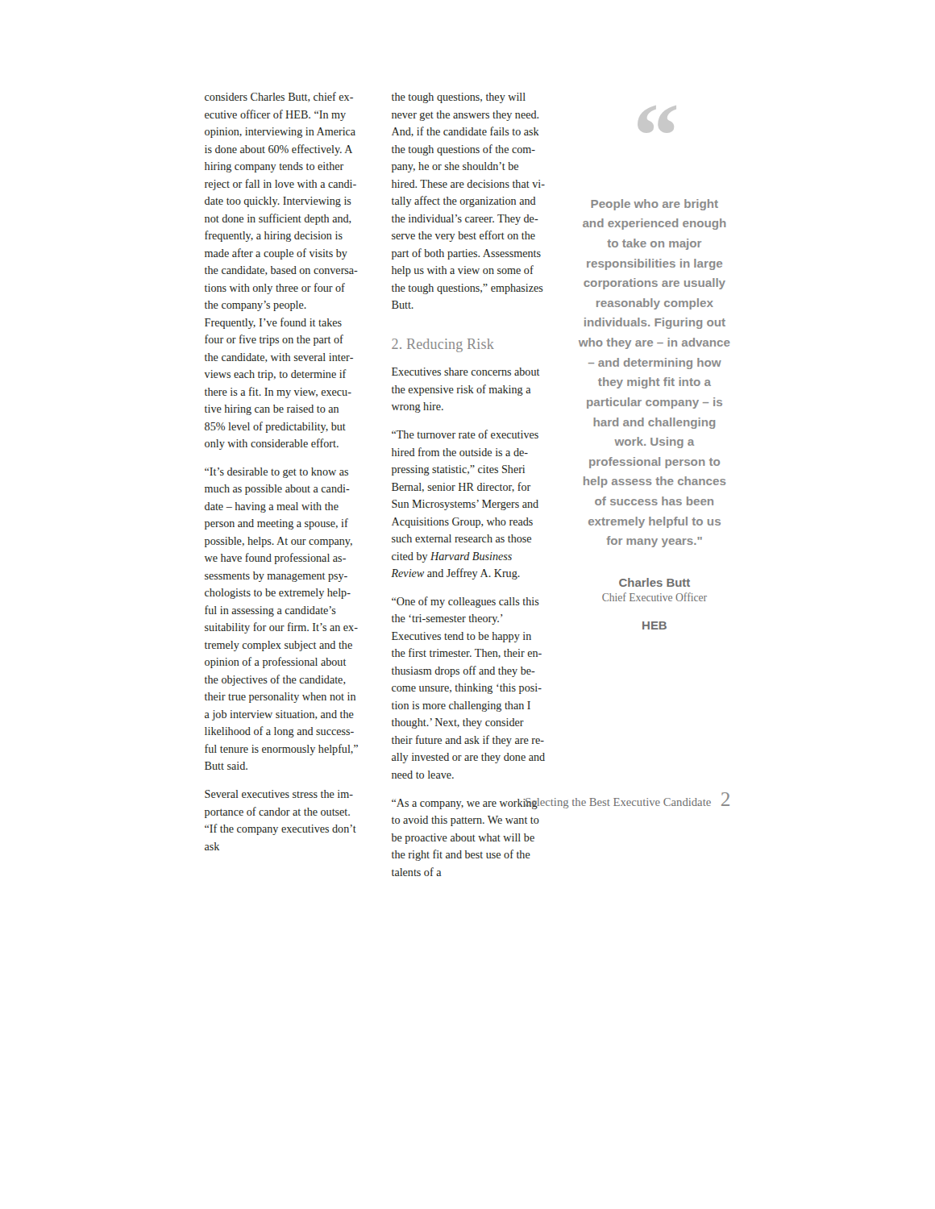considers Charles Butt, chief executive officer of HEB. “In my opinion, interviewing in America is done about 60% effectively. A hiring company tends to either reject or fall in love with a candidate too quickly. Interviewing is not done in sufficient depth and, frequently, a hiring decision is made after a couple of visits by the candidate, based on conversations with only three or four of the company’s people. Frequently, I’ve found it takes four or five trips on the part of the candidate, with several interviews each trip, to determine if there is a fit. In my view, executive hiring can be raised to an 85% level of predictability, but only with considerable effort.
“It’s desirable to get to know as much as possible about a candidate – having a meal with the person and meeting a spouse, if possible, helps. At our company, we have found professional assessments by management psychologists to be extremely helpful in assessing a candidate’s suitability for our firm. It’s an extremely complex subject and the opinion of a professional about the objectives of the candidate, their true personality when not in a job interview situation, and the likelihood of a long and successful tenure is enormously helpful,” Butt said.
Several executives stress the importance of candor at the outset. “If the company executives don’t ask
the tough questions, they will never get the answers they need. And, if the candidate fails to ask the tough questions of the company, he or she shouldn’t be hired. These are decisions that vitally affect the organization and the individual’s career. They deserve the very best effort on the part of both parties. Assessments help us with a view on some of the tough questions,” emphasizes Butt.
2. Reducing Risk
Executives share concerns about the expensive risk of making a wrong hire.
“The turnover rate of executives hired from the outside is a depressing statistic,” cites Sheri Bernal, senior HR director, for Sun Microsystems’ Mergers and Acquisitions Group, who reads such external research as those cited by Harvard Business Review and Jeffrey A. Krug.
“One of my colleagues calls this the ‘tri-semester theory.’ Executives tend to be happy in the first trimester. Then, their enthusiasm drops off and they become unsure, thinking ‘this position is more challenging than I thought.’ Next, they consider their future and ask if they are really invested or are they done and need to leave.
“As a company, we are working to avoid this pattern. We want to be proactive about what will be the right fit and best use of the talents of a
“
People who are bright and experienced enough to take on major responsibilities in large corporations are usually reasonably complex individuals. Figuring out who they are – in advance – and determining how they might fit into a particular company – is hard and challenging work. Using a professional person to help assess the chances of success has been extremely helpful to us for many years."
Charles Butt
Chief Executive Officer
HEB
Selecting the Best Executive Candidate 2